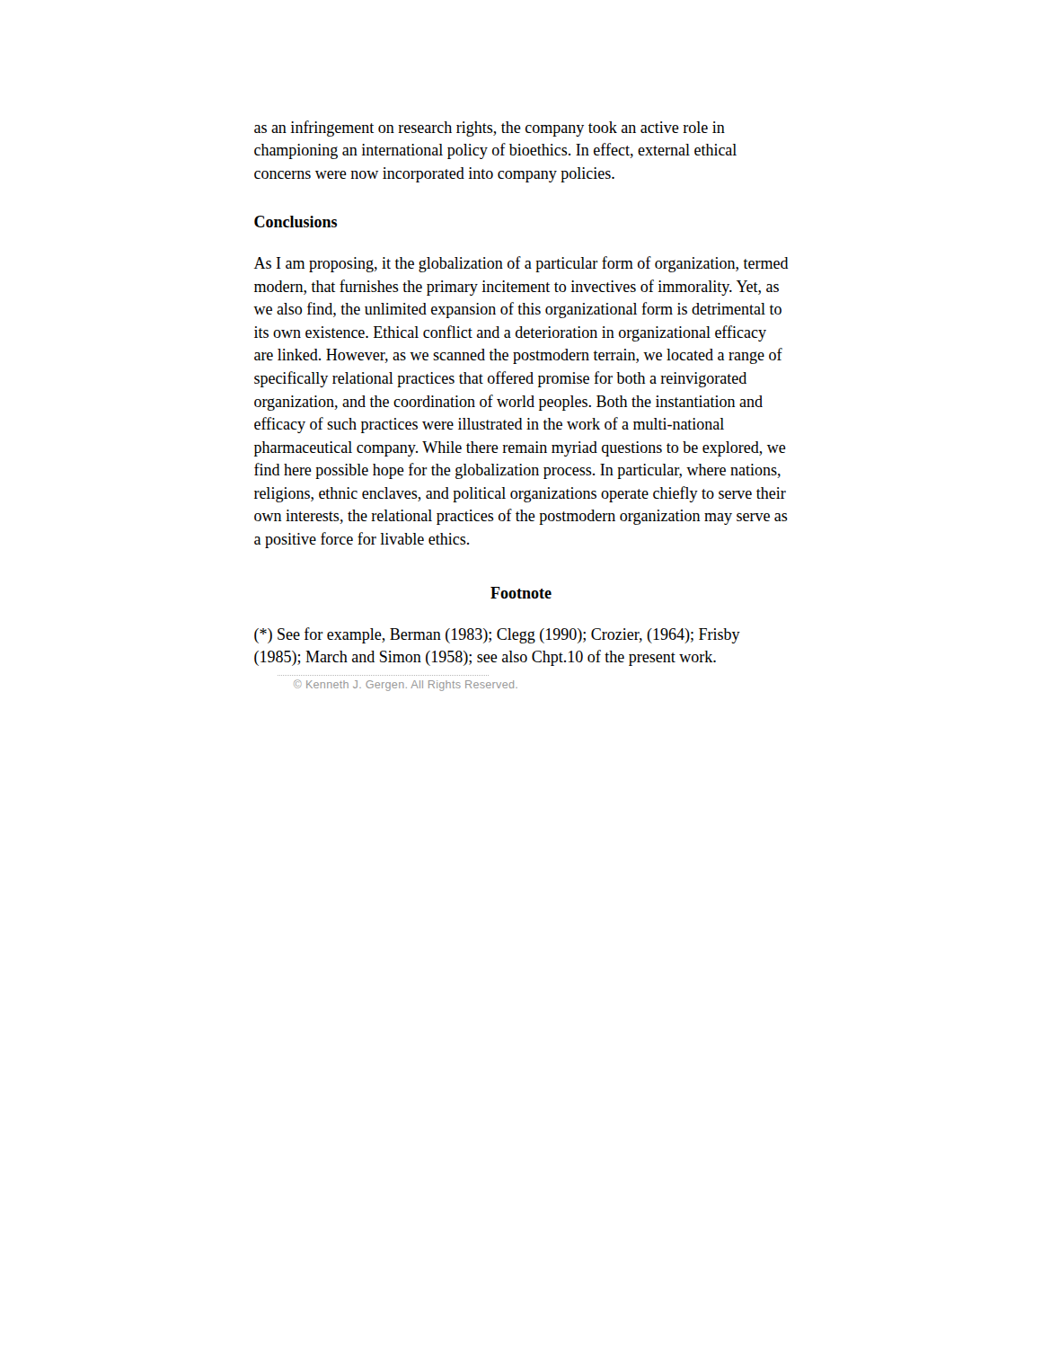as an infringement on research rights, the company took an active role in championing an international policy of bioethics. In effect, external ethical concerns were now incorporated into company policies.
Conclusions
As I am proposing, it the globalization of a particular form of organization, termed modern, that furnishes the primary incitement to invectives of immorality. Yet, as we also find, the unlimited expansion of this organizational form is detrimental to its own existence. Ethical conflict and a deterioration in organizational efficacy are linked. However, as we scanned the postmodern terrain, we located a range of specifically relational practices that offered promise for both a reinvigorated organization, and the coordination of world peoples. Both the instantiation and efficacy of such practices were illustrated in the work of a multi-national pharmaceutical company. While there remain myriad questions to be explored, we find here possible hope for the globalization process. In particular, where nations, religions, ethnic enclaves, and political organizations operate chiefly to serve their own interests, the relational practices of the postmodern organization may serve as a positive force for livable ethics.
Footnote
(*) See for example, Berman (1983); Clegg (1990); Crozier, (1964); Frisby (1985); March and Simon (1958); see also Chpt.10 of the present work.
© Kenneth J. Gergen. All Rights Reserved.